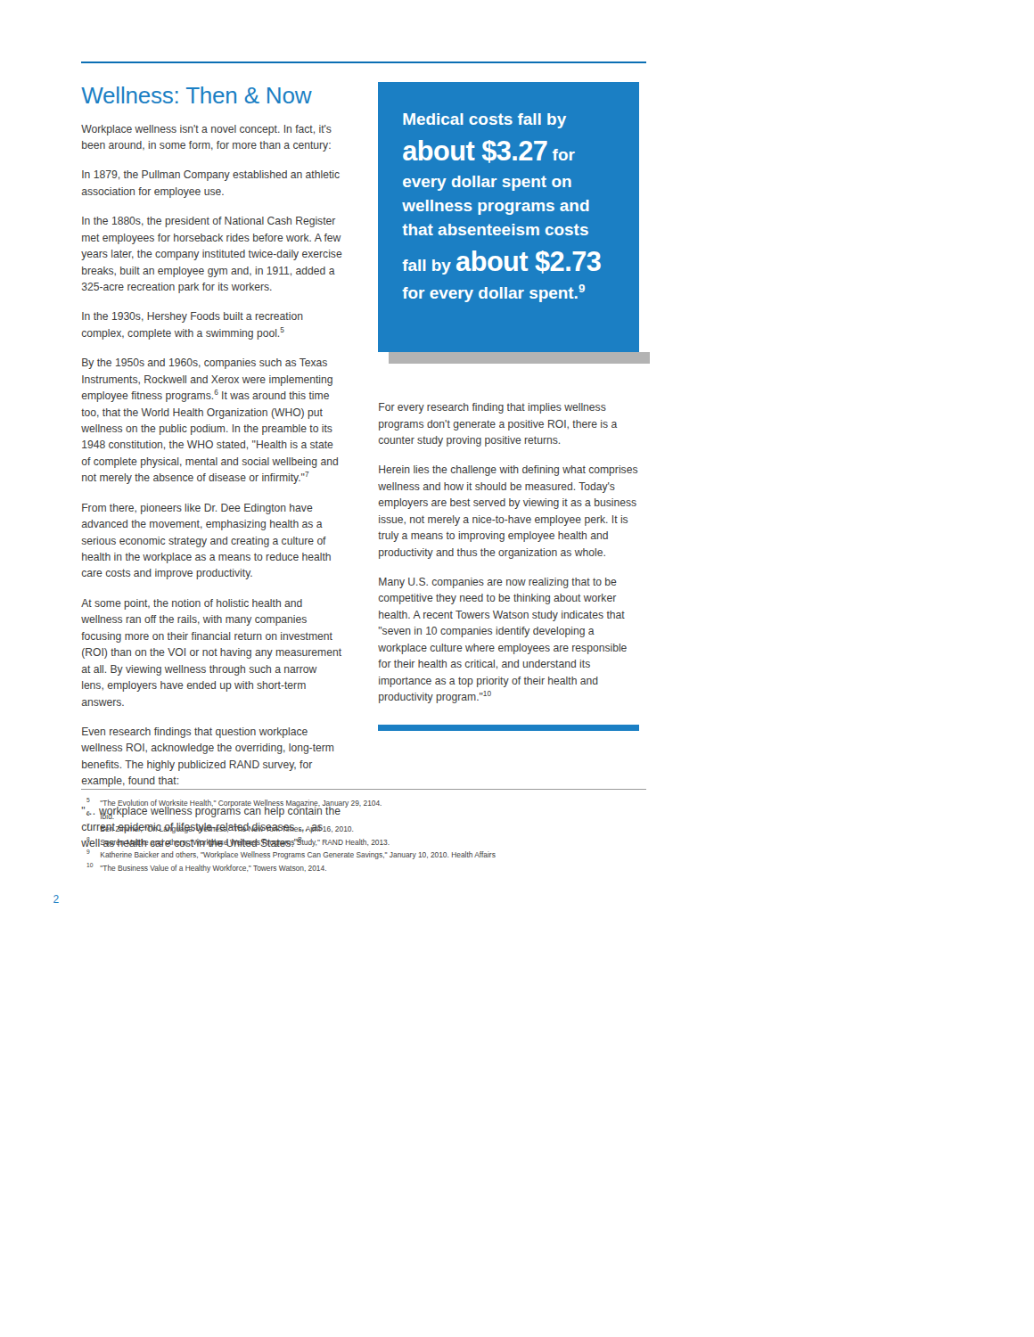Wellness: Then & Now
Workplace wellness isn't a novel concept. In fact, it's been around, in some form, for more than a century:
In 1879, the Pullman Company established an athletic association for employee use.
In the 1880s, the president of National Cash Register met employees for horseback rides before work. A few years later, the company instituted twice-daily exercise breaks, built an employee gym and, in 1911, added a 325-acre recreation park for its workers.
In the 1930s, Hershey Foods built a recreation complex, complete with a swimming pool.5
By the 1950s and 1960s, companies such as Texas Instruments, Rockwell and Xerox were implementing employee fitness programs.6 It was around this time too, that the World Health Organization (WHO) put wellness on the public podium. In the preamble to its 1948 constitution, the WHO stated, "Health is a state of complete physical, mental and social wellbeing and not merely the absence of disease or infirmity."7
From there, pioneers like Dr. Dee Edington have advanced the movement, emphasizing health as a serious economic strategy and creating a culture of health in the workplace as a means to reduce health care costs and improve productivity.
At some point, the notion of holistic health and wellness ran off the rails, with many companies focusing more on their financial return on investment (ROI) than on the VOI or not having any measurement at all. By viewing wellness through such a narrow lens, employers have ended up with short-term answers.
Even research findings that question workplace wellness ROI, acknowledge the overriding, long-term benefits. The highly publicized RAND survey, for example, found that:
"… workplace wellness programs can help contain the current epidemic of lifestyle-related diseases … as well as health care cost in the United States."8
Medical costs fall by about $3.27 for every dollar spent on wellness programs and that absenteeism costs fall by about $2.73 for every dollar spent.9
For every research finding that implies wellness programs don't generate a positive ROI, there is a counter study proving positive returns.
Herein lies the challenge with defining what comprises wellness and how it should be measured. Today's employers are best served by viewing it as a business issue, not merely a nice-to-have employee perk. It is truly a means to improving employee health and productivity and thus the organization as whole.
Many U.S. companies are now realizing that to be competitive they need to be thinking about worker health. A recent Towers Watson study indicates that "seven in 10 companies identify developing a workplace culture where employees are responsible for their health as critical, and understand its importance as a top priority of their health and productivity program."10
"The Evolution of Worksite Health," Corporate Wellness Magazine, January 29, 2104.
Ibid.
Ben Zimmer, "On Language: Wellness," The New York Times, April 16, 2010.
Soeren Mattke and others, "Workplace Wellness Programs Study," RAND Health, 2013.
Katherine Baicker and others, "Workplace Wellness Programs Can Generate Savings," January 10, 2010. Health Affairs
"The Business Value of a Healthy Workforce," Towers Watson, 2014.
2